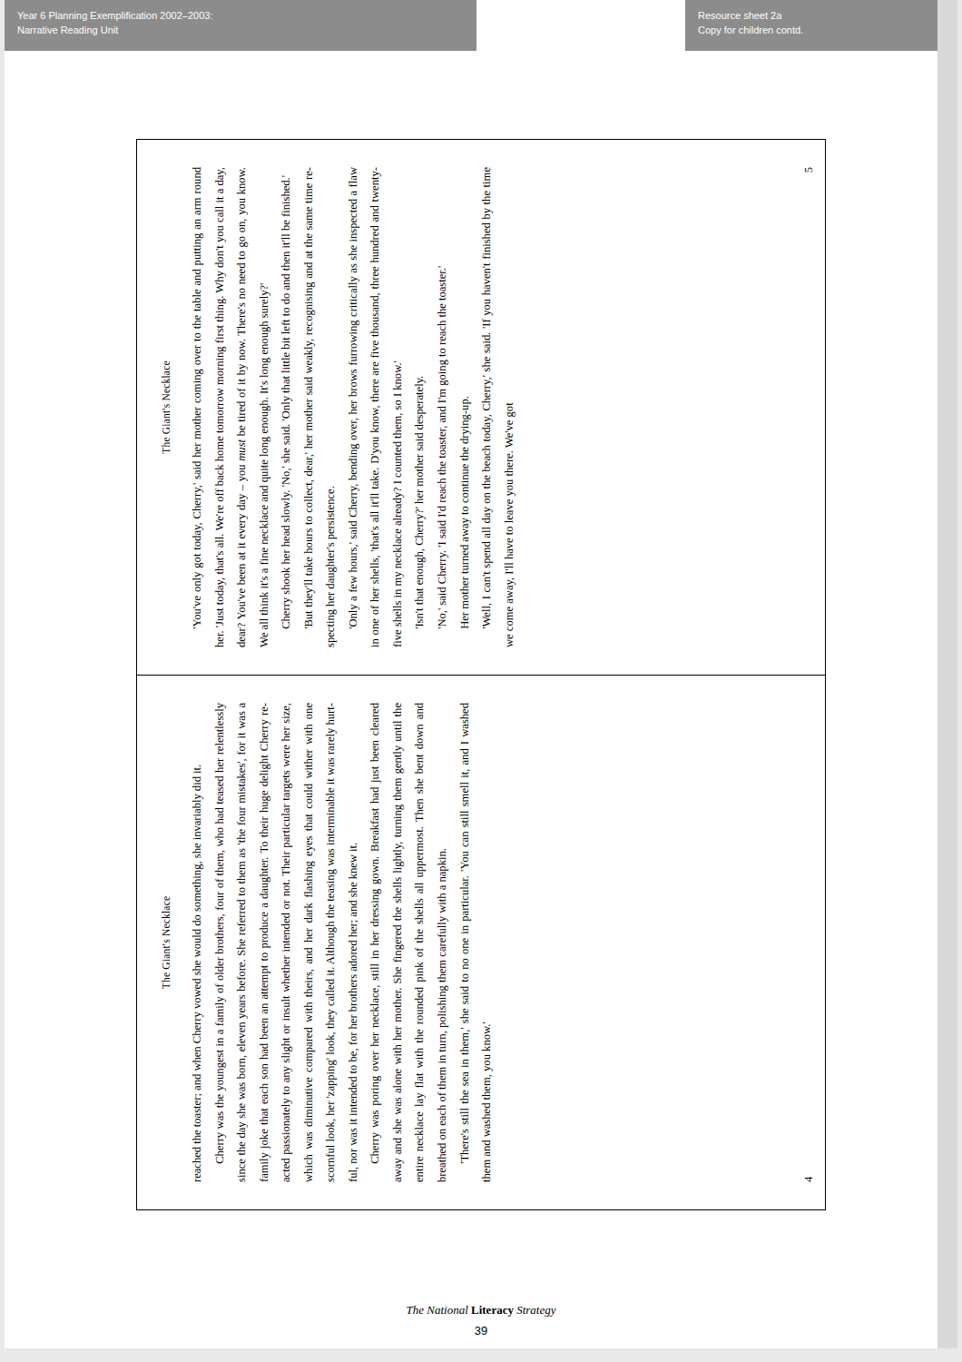Year 6 Planning Exemplification 2002–2003:
Narrative Reading Unit
Resource sheet 2a
Copy for children contd.
The Giant's Necklace
reached the toaster; and when Cherry vowed she would do something, she invariably did it.
Cherry was the youngest in a family of older brothers, four of them, who had teased her relentlessly since the day she was born, eleven years before. She referred to them as 'the four mistakes', for it was a family joke that each son had been an attempt to produce a daughter. To their huge delight Cherry reacted passionately to any slight or insult whether intended or not. Their particular targets were her size, which was diminutive compared with theirs, and her dark flashing eyes that could wither with one scornful look, her 'zapping' look, they called it. Although the teasing was interminable it was rarely hurtful, nor was it intended to be, for her brothers adored her; and she knew it.
Cherry was poring over her necklace, still in her dressing gown. Breakfast had just been cleared away and she was alone with her mother. She fingered the shells lightly, turning them gently until the entire necklace lay flat with the rounded pink of the shells all uppermost. Then she bent down and breathed on each of them in turn, polishing them carefully with a napkin.
'There's still the sea in them,' she said to no one in particular. 'You can still smell it, and I washed them and washed them, you know.'
4
The Giant's Necklace
'You've only got today, Cherry,' said her mother coming over to the table and putting an arm round her. 'Just today, that's all. We're off back home tomorrow morning first thing. Why don't you call it a day, dear? You've been at it every day – you must be tired of it by now. There's no need to go on, you know. We all think it's a fine necklace and quite long enough. It's long enough surely?'
Cherry shook her head slowly. 'No,' she said. 'Only that little bit left to do and then it'll be finished.'
'But they'll take hours to collect, dear,' her mother said weakly, recognising and at the same time respecting her daughter's persistence.
'Only a few hours,' said Cherry, bending over, her brows furrowing critically as she inspected a flaw in one of her shells, 'that's all it'll take. D'you know, there are five thousand, three hundred and twenty-five shells in my necklace already? I counted them, so I know.'
'Isn't that enough, Cherry?' her mother said desperately.
'No,' said Cherry. 'I said I'd reach the toaster, and I'm going to reach the toaster.'
Her mother turned away to continue the drying-up.
'Well, I can't spend all day on the beach today, Cherry,' she said. 'If you haven't finished by the time we come away, I'll have to leave you there. We've got
5
The National Literacy Strategy
39